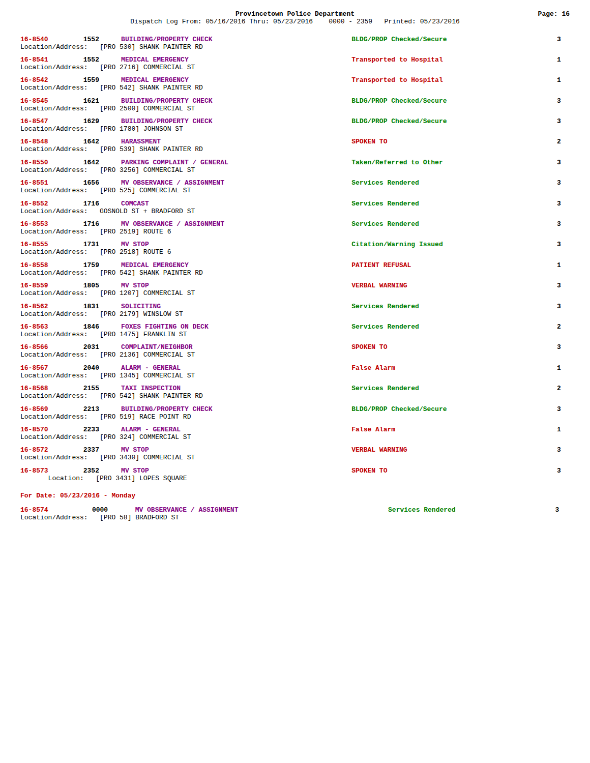Provincetown Police Department Page: 16
Dispatch Log From: 05/16/2016 Thru: 05/23/2016 0000 - 2359 Printed: 05/23/2016
| 16-8540 | 1552 | BUILDING/PROPERTY CHECK | BLDG/PROP Checked/Secure | 3 |
| Location/Address: [PRO 530] SHANK PAINTER RD |
| 16-8541 | 1552 | MEDICAL EMERGENCY | Transported to Hospital | 1 |
| Location/Address: [PRO 2716] COMMERCIAL ST |
| 16-8542 | 1559 | MEDICAL EMERGENCY | Transported to Hospital | 1 |
| Location/Address: [PRO 542] SHANK PAINTER RD |
| 16-8545 | 1621 | BUILDING/PROPERTY CHECK | BLDG/PROP Checked/Secure | 3 |
| Location/Address: [PRO 2500] COMMERCIAL ST |
| 16-8547 | 1629 | BUILDING/PROPERTY CHECK | BLDG/PROP Checked/Secure | 3 |
| Location/Address: [PRO 1780] JOHNSON ST |
| 16-8548 | 1642 | HARASSMENT | SPOKEN TO | 2 |
| Location/Address: [PRO 539] SHANK PAINTER RD |
| 16-8550 | 1642 | PARKING COMPLAINT / GENERAL | Taken/Referred to Other | 3 |
| Location/Address: [PRO 3256] COMMERCIAL ST |
| 16-8551 | 1656 | MV OBSERVANCE / ASSIGNMENT | Services Rendered | 3 |
| Location/Address: [PRO 525] COMMERCIAL ST |
| 16-8552 | 1716 | COMCAST | Services Rendered | 3 |
| Location/Address: GOSNOLD ST + BRADFORD ST |
| 16-8553 | 1716 | MV OBSERVANCE / ASSIGNMENT | Services Rendered | 3 |
| Location/Address: [PRO 2519] ROUTE 6 |
| 16-8555 | 1731 | MV STOP | Citation/Warning Issued | 3 |
| Location/Address: [PRO 2518] ROUTE 6 |
| 16-8558 | 1759 | MEDICAL EMERGENCY | PATIENT REFUSAL | 1 |
| Location/Address: [PRO 542] SHANK PAINTER RD |
| 16-8559 | 1805 | MV STOP | VERBAL WARNING | 3 |
| Location/Address: [PRO 1207] COMMERCIAL ST |
| 16-8562 | 1831 | SOLICITING | Services Rendered | 3 |
| Location/Address: [PRO 2179] WINSLOW ST |
| 16-8563 | 1846 | FOXES FIGHTING ON DECK | Services Rendered | 2 |
| Location/Address: [PRO 1475] FRANKLIN ST |
| 16-8566 | 2031 | COMPLAINT/NEIGHBOR | SPOKEN TO | 3 |
| Location/Address: [PRO 2136] COMMERCIAL ST |
| 16-8567 | 2040 | ALARM - GENERAL | False Alarm | 1 |
| Location/Address: [PRO 1345] COMMERCIAL ST |
| 16-8568 | 2155 | TAXI INSPECTION | Services Rendered | 2 |
| Location/Address: [PRO 542] SHANK PAINTER RD |
| 16-8569 | 2213 | BUILDING/PROPERTY CHECK | BLDG/PROP Checked/Secure | 3 |
| Location/Address: [PRO 519] RACE POINT RD |
| 16-8570 | 2233 | ALARM - GENERAL | False Alarm | 1 |
| Location/Address: [PRO 324] COMMERCIAL ST |
| 16-8572 | 2337 | MV STOP | VERBAL WARNING | 3 |
| Location/Address: [PRO 3430] COMMERCIAL ST |
| 16-8573 | 2352 | MV STOP | SPOKEN TO | 3 |
| Location: [PRO 3431] LOPES SQUARE |
For Date: 05/23/2016 - Monday
| 16-8574 | 0000 | MV OBSERVANCE / ASSIGNMENT | Services Rendered | 3 |
| Location/Address: [PRO 58] BRADFORD ST |